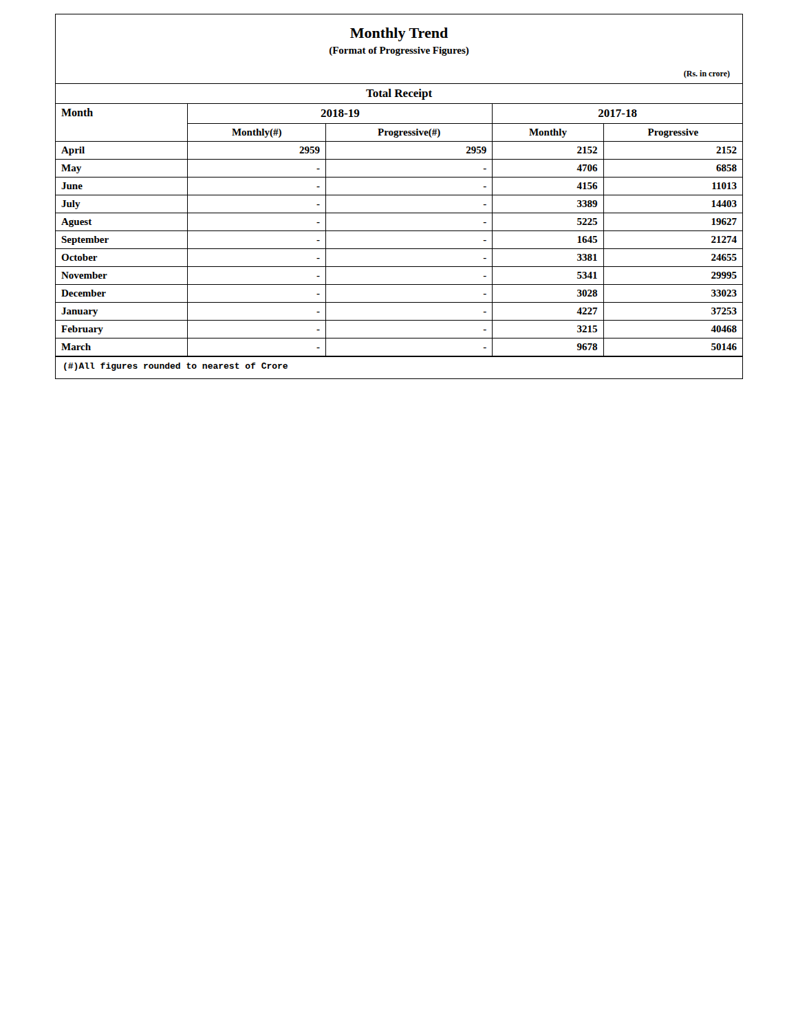Monthly Trend
(Format of Progressive Figures)
(Rs. in crore)
| Total Receipt |
| Month | 2018-19 | 2017-18 |
| Monthly(#) | Progressive(#) | Monthly | Progressive |
| April | 2959 | 2959 | 2152 | 2152 |
| May | - | - | 4706 | 6858 |
| June | - | - | 4156 | 11013 |
| July | - | - | 3389 | 14403 |
| Aguest | - | - | 5225 | 19627 |
| September | - | - | 1645 | 21274 |
| October | - | - | 3381 | 24655 |
| November | - | - | 5341 | 29995 |
| December | - | - | 3028 | 33023 |
| January | - | - | 4227 | 37253 |
| February | - | - | 3215 | 40468 |
| March | - | - | 9678 | 50146 |
(#)All figures rounded to nearest of Crore